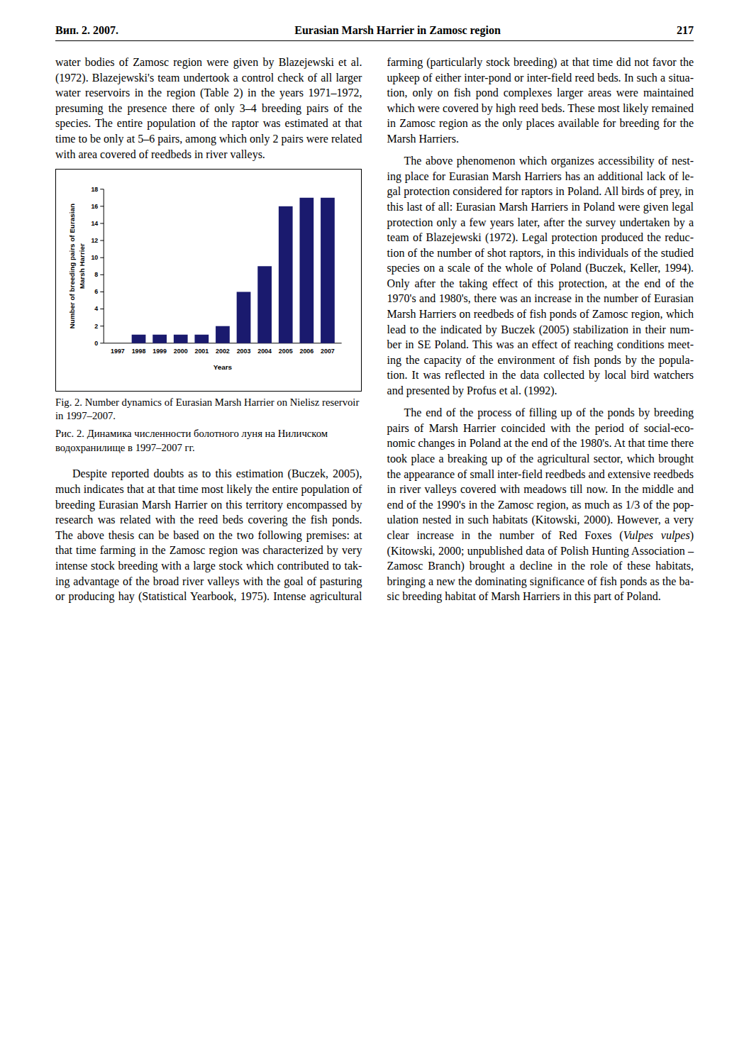Вип. 2. 2007. Eurasian Marsh Harrier in Zamosc region 217
water bodies of Zamosc region were given by Blazejewski et al. (1972). Blazejewski's team undertook a control check of all larger water reservoirs in the region (Table 2) in the years 1971–1972, presuming the presence there of only 3–4 breeding pairs of the species. The entire population of the raptor was estimated at that time to be only at 5–6 pairs, among which only 2 pairs were related with area covered of reedbeds in river valleys.
0 2 4 6 8 10 12 14 16 18 1997 1998 1999 2000 2001 2002 2003 2004 2005 2006 2007 Years Number of breeding pairs of Eurasian Marsh Harrier
Fig. 2. Number dynamics of Eurasian Marsh Harrier on Nielisz reservoir in 1997–2007. Рис. 2. Динамика численности болотного луня на Ниличском водохранилище в 1997–2007 гг.
Despite reported doubts as to this estimation (Buczek, 2005), much indicates that at that time most likely the entire population of breeding Eurasian Marsh Harrier on this territory encompassed by research was related with the reed beds covering the fish ponds. The above thesis can be based on the two following premises: at that time farming in the Zamosc region was characterized by very intense stock breeding with a large stock which contributed to taking advantage of the broad river valleys with the goal of pasturing or producing hay (Statistical Yearbook, 1975). Intense agricultural farming (particularly stock breeding) at that time did not favor the upkeep of either inter-pond or inter-field reed beds. In such a situation, only on fish pond complexes larger areas were maintained which were covered by high reed beds. These most likely remained in Zamosc region as the only places available for breeding for the Marsh Harriers.
The above phenomenon which organizes accessibility of nesting place for Eurasian Marsh Harriers has an additional lack of legal protection considered for raptors in Poland. All birds of prey, in this last of all: Eurasian Marsh Harriers in Poland were given legal protection only a few years later, after the survey undertaken by a team of Blazejewski (1972). Legal protection produced the reduction of the number of shot raptors, in this individuals of the studied species on a scale of the whole of Poland (Buczek, Keller, 1994). Only after the taking effect of this protection, at the end of the 1970's and 1980's, there was an increase in the number of Eurasian Marsh Harriers on reedbeds of fish ponds of Zamosc region, which lead to the indicated by Buczek (2005) stabilization in their number in SE Poland. This was an effect of reaching conditions meeting the capacity of the environment of fish ponds by the population. It was reflected in the data collected by local bird watchers and presented by Profus et al. (1992).
The end of the process of filling up of the ponds by breeding pairs of Marsh Harrier coincided with the period of social-economic changes in Poland at the end of the 1980's. At that time there took place a breaking up of the agricultural sector, which brought the appearance of small inter-field reedbeds and extensive reedbeds in river valleys covered with meadows till now. In the middle and end of the 1990's in the Zamosc region, as much as 1/3 of the population nested in such habitats (Kitowski, 2000). However, a very clear increase in the number of Red Foxes (Vulpes vulpes) (Kitowski, 2000; unpublished data of Polish Hunting Association – Zamosc Branch) brought a decline in the role of these habitats, bringing a new the dominating significance of fish ponds as the basic breeding habitat of Marsh Harriers in this part of Poland.